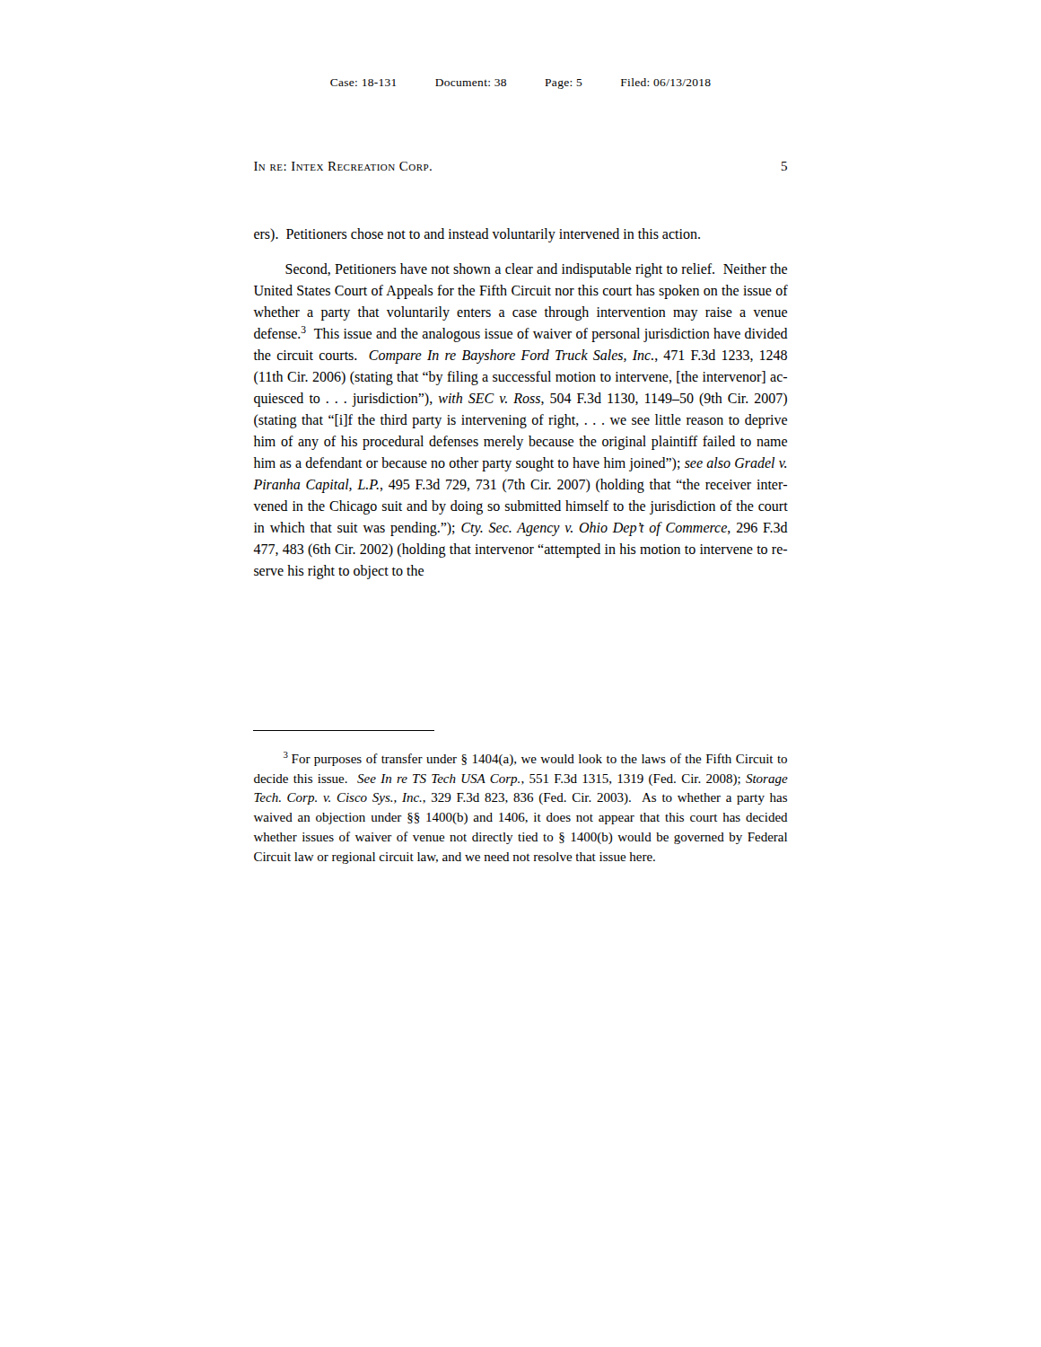Case: 18-131 Document: 38 Page: 5 Filed: 06/13/2018
In re: Intex Recreation Corp. 5
ers). Petitioners chose not to and instead voluntarily intervened in this action.
Second, Petitioners have not shown a clear and indisputable right to relief. Neither the United States Court of Appeals for the Fifth Circuit nor this court has spoken on the issue of whether a party that voluntarily enters a case through intervention may raise a venue defense.3 This issue and the analogous issue of waiver of personal jurisdiction have divided the circuit courts. Compare In re Bayshore Ford Truck Sales, Inc., 471 F.3d 1233, 1248 (11th Cir. 2006) (stating that “by filing a successful motion to intervene, [the intervenor] acquiesced to . . . jurisdiction”), with SEC v. Ross, 504 F.3d 1130, 1149–50 (9th Cir. 2007) (stating that “[i]f the third party is intervening of right, . . . we see little reason to deprive him of any of his procedural defenses merely because the original plaintiff failed to name him as a defendant or because no other party sought to have him joined”); see also Gradel v. Piranha Capital, L.P., 495 F.3d 729, 731 (7th Cir. 2007) (holding that “the receiver intervened in the Chicago suit and by doing so submitted himself to the jurisdiction of the court in which that suit was pending.”); Cty. Sec. Agency v. Ohio Dep’t of Commerce, 296 F.3d 477, 483 (6th Cir. 2002) (holding that intervenor “attempted in his motion to intervene to reserve his right to object to the
3 For purposes of transfer under § 1404(a), we would look to the laws of the Fifth Circuit to decide this issue. See In re TS Tech USA Corp., 551 F.3d 1315, 1319 (Fed. Cir. 2008); Storage Tech. Corp. v. Cisco Sys., Inc., 329 F.3d 823, 836 (Fed. Cir. 2003). As to whether a party has waived an objection under §§ 1400(b) and 1406, it does not appear that this court has decided whether issues of waiver of venue not directly tied to § 1400(b) would be governed by Federal Circuit law or regional circuit law, and we need not resolve that issue here.